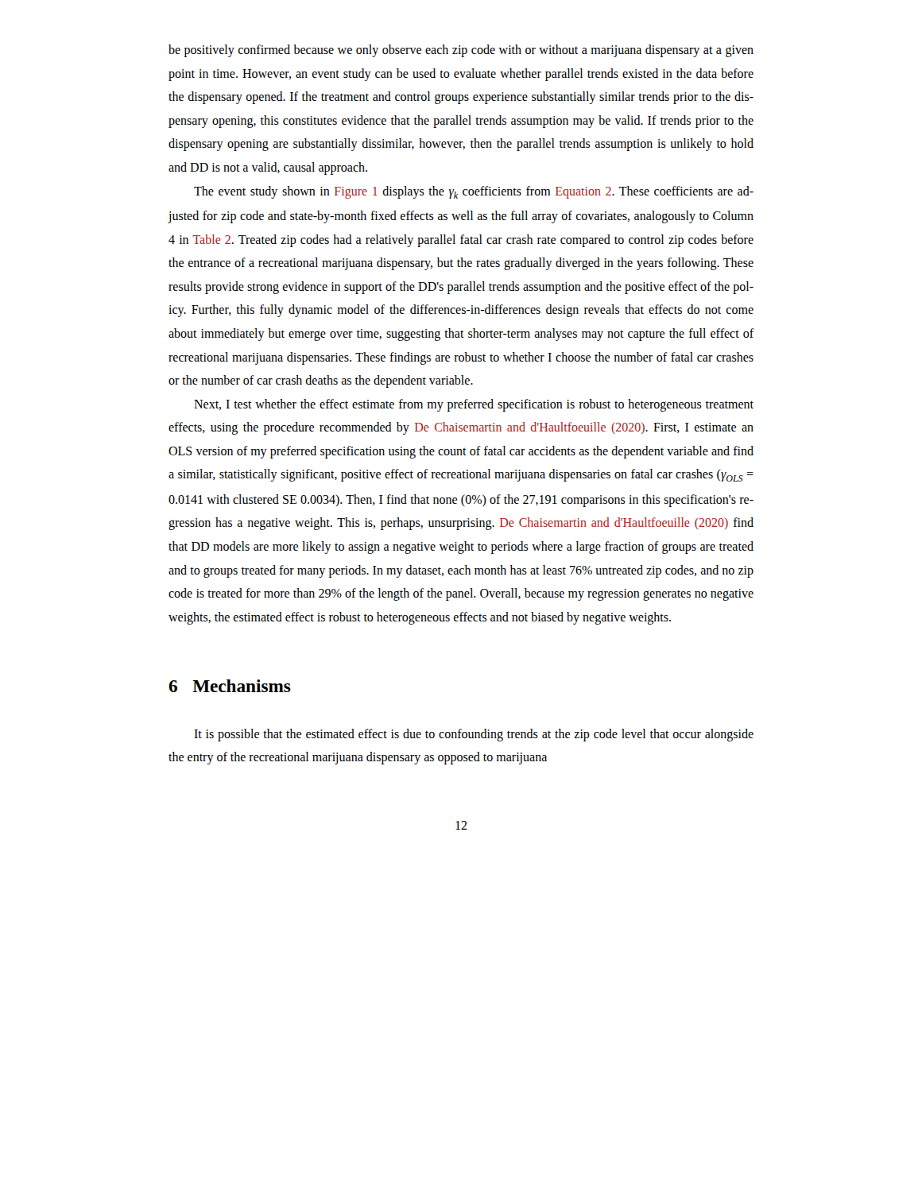be positively confirmed because we only observe each zip code with or without a marijuana dispensary at a given point in time. However, an event study can be used to evaluate whether parallel trends existed in the data before the dispensary opened. If the treatment and control groups experience substantially similar trends prior to the dispensary opening, this constitutes evidence that the parallel trends assumption may be valid. If trends prior to the dispensary opening are substantially dissimilar, however, then the parallel trends assumption is unlikely to hold and DD is not a valid, causal approach.
The event study shown in Figure 1 displays the γk coefficients from Equation 2. These coefficients are adjusted for zip code and state-by-month fixed effects as well as the full array of covariates, analogously to Column 4 in Table 2. Treated zip codes had a relatively parallel fatal car crash rate compared to control zip codes before the entrance of a recreational marijuana dispensary, but the rates gradually diverged in the years following. These results provide strong evidence in support of the DD's parallel trends assumption and the positive effect of the policy. Further, this fully dynamic model of the differences-in-differences design reveals that effects do not come about immediately but emerge over time, suggesting that shorter-term analyses may not capture the full effect of recreational marijuana dispensaries. These findings are robust to whether I choose the number of fatal car crashes or the number of car crash deaths as the dependent variable.
Next, I test whether the effect estimate from my preferred specification is robust to heterogeneous treatment effects, using the procedure recommended by De Chaisemartin and d'Haultfoeuille (2020). First, I estimate an OLS version of my preferred specification using the count of fatal car accidents as the dependent variable and find a similar, statistically significant, positive effect of recreational marijuana dispensaries on fatal car crashes (γOLS = 0.0141 with clustered SE 0.0034). Then, I find that none (0%) of the 27,191 comparisons in this specification's regression has a negative weight. This is, perhaps, unsurprising. De Chaisemartin and d'Haultfoeuille (2020) find that DD models are more likely to assign a negative weight to periods where a large fraction of groups are treated and to groups treated for many periods. In my dataset, each month has at least 76% untreated zip codes, and no zip code is treated for more than 29% of the length of the panel. Overall, because my regression generates no negative weights, the estimated effect is robust to heterogeneous effects and not biased by negative weights.
6 Mechanisms
It is possible that the estimated effect is due to confounding trends at the zip code level that occur alongside the entry of the recreational marijuana dispensary as opposed to marijuana
12